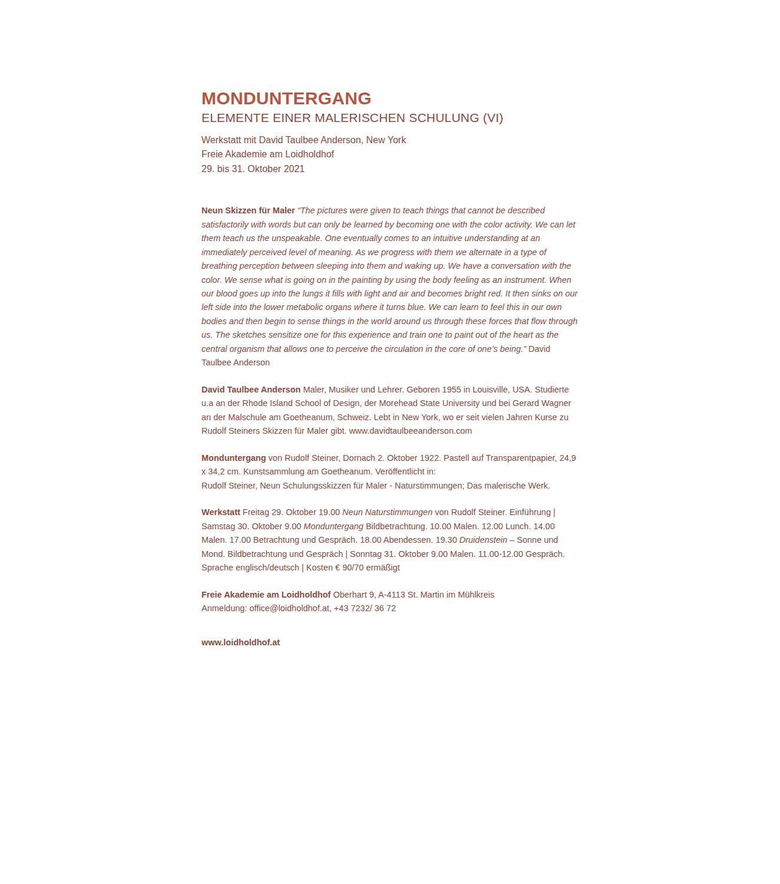Monduntergang
Elemente einer malerischen Schulung (VI)
Werkstatt mit David Taulbee Anderson, New York
Freie Akademie am Loidholdhof
29. bis 31. Oktober 2021
Neun Skizzen für Maler “The pictures were given to teach things that cannot be described satisfactorily with words but can only be learned by becoming one with the color activity. We can let them teach us the unspeakable. One eventually comes to an intuitive understanding at an immediately perceived level of meaning. As we progress with them we alternate in a type of breathing perception between sleeping into them and waking up. We have a conversation with the color. We sense what is going on in the painting by using the body feeling as an instrument. When our blood goes up into the lungs it fills with light and air and becomes bright red. It then sinks on our left side into the lower metabolic organs where it turns blue. We can learn to feel this in our own bodies and then begin to sense things in the world around us through these forces that flow through us. The sketches sensitize one for this experience and train one to paint out of the heart as the central organism that allows one to perceive the circulation in the core of one’s being.” David Taulbee Anderson
David Taulbee Anderson Maler, Musiker und Lehrer. Geboren 1955 in Louisville, USA. Studierte u.a an der Rhode Island School of Design, der Morehead State University und bei Gerard Wagner an der Malschule am Goetheanum, Schweiz. Lebt in New York, wo er seit vielen Jahren Kurse zu Rudolf Steiners Skizzen für Maler gibt. www.davidtaulbeeanderson.com
Monduntergang von Rudolf Steiner, Dornach 2. Oktober 1922. Pastell auf Transparentpapier, 24,9 x 34,2 cm. Kunstsammlung am Goetheanum. Veröffentlicht in:
Rudolf Steiner, Neun Schulungsskizzen für Maler - Naturstimmungen; Das malerische Werk.
Werkstatt Freitag 29. Oktober 19.00 Neun Naturstimmungen von Rudolf Steiner. Einführung | Samstag 30. Oktober 9.00 Monduntergang Bildbetrachtung. 10.00 Malen. 12.00 Lunch. 14.00 Malen. 17.00 Betrachtung und Gespräch. 18.00 Abendessen. 19.30 Druidenstein – Sonne und Mond. Bildbetrachtung und Gespräch | Sonntag 31. Oktober 9.00 Malen. 11.00-12.00 Gespräch. Sprache englisch/deutsch | Kosten € 90/70 ermäßigt
Freie Akademie am Loidholdhof Oberhart 9, A-4113 St. Martin im Mühlkreis
Anmeldung: office@loidholdhof.at, +43 7232/ 36 72
www.loidholdhof.at